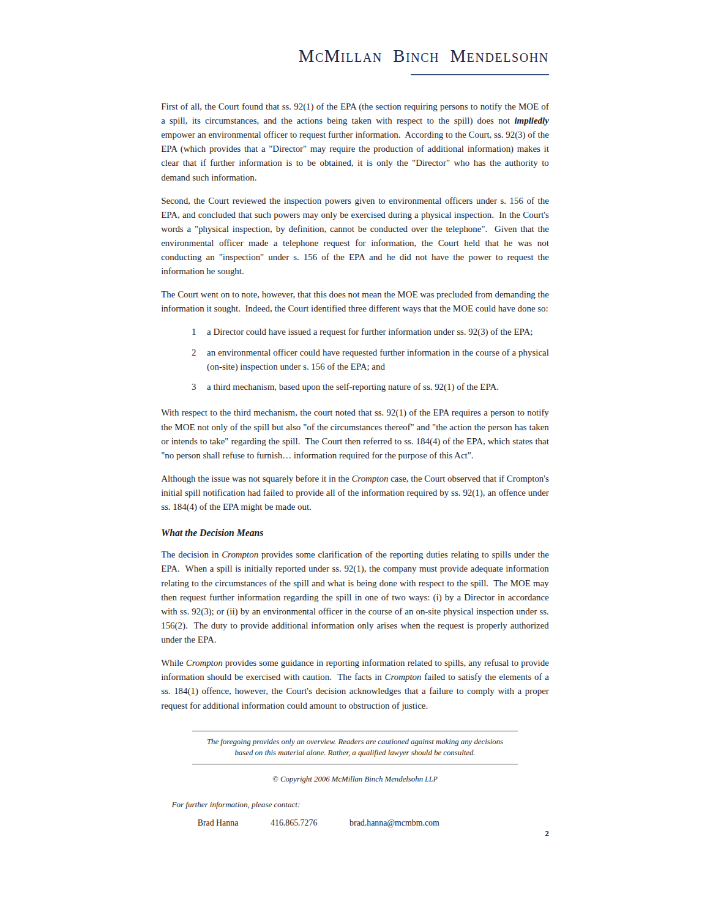McMillan Binch Mendelsohn
First of all, the Court found that ss. 92(1) of the EPA (the section requiring persons to notify the MOE of a spill, its circumstances, and the actions being taken with respect to the spill) does not impliedly empower an environmental officer to request further information. According to the Court, ss. 92(3) of the EPA (which provides that a "Director" may require the production of additional information) makes it clear that if further information is to be obtained, it is only the "Director" who has the authority to demand such information.
Second, the Court reviewed the inspection powers given to environmental officers under s. 156 of the EPA, and concluded that such powers may only be exercised during a physical inspection. In the Court's words a "physical inspection, by definition, cannot be conducted over the telephone". Given that the environmental officer made a telephone request for information, the Court held that he was not conducting an "inspection" under s. 156 of the EPA and he did not have the power to request the information he sought.
The Court went on to note, however, that this does not mean the MOE was precluded from demanding the information it sought. Indeed, the Court identified three different ways that the MOE could have done so:
a Director could have issued a request for further information under ss. 92(3) of the EPA;
an environmental officer could have requested further information in the course of a physical (on-site) inspection under s. 156 of the EPA; and
a third mechanism, based upon the self-reporting nature of ss. 92(1) of the EPA.
With respect to the third mechanism, the court noted that ss. 92(1) of the EPA requires a person to notify the MOE not only of the spill but also "of the circumstances thereof" and "the action the person has taken or intends to take" regarding the spill. The Court then referred to ss. 184(4) of the EPA, which states that "no person shall refuse to furnish… information required for the purpose of this Act".
Although the issue was not squarely before it in the Crompton case, the Court observed that if Crompton's initial spill notification had failed to provide all of the information required by ss. 92(1), an offence under ss. 184(4) of the EPA might be made out.
What the Decision Means
The decision in Crompton provides some clarification of the reporting duties relating to spills under the EPA. When a spill is initially reported under ss. 92(1), the company must provide adequate information relating to the circumstances of the spill and what is being done with respect to the spill. The MOE may then request further information regarding the spill in one of two ways: (i) by a Director in accordance with ss. 92(3); or (ii) by an environmental officer in the course of an on-site physical inspection under ss. 156(2). The duty to provide additional information only arises when the request is properly authorized under the EPA.
While Crompton provides some guidance in reporting information related to spills, any refusal to provide information should be exercised with caution. The facts in Crompton failed to satisfy the elements of a ss. 184(1) offence, however, the Court's decision acknowledges that a failure to comply with a proper request for additional information could amount to obstruction of justice.
The foregoing provides only an overview. Readers are cautioned against making any decisions based on this material alone. Rather, a qualified lawyer should be consulted.
© Copyright 2006 McMillan Binch Mendelsohn LLP
For further information, please contact:
| Brad Hanna | 416.865.7276 | brad.hanna@mcmbm.com |
2